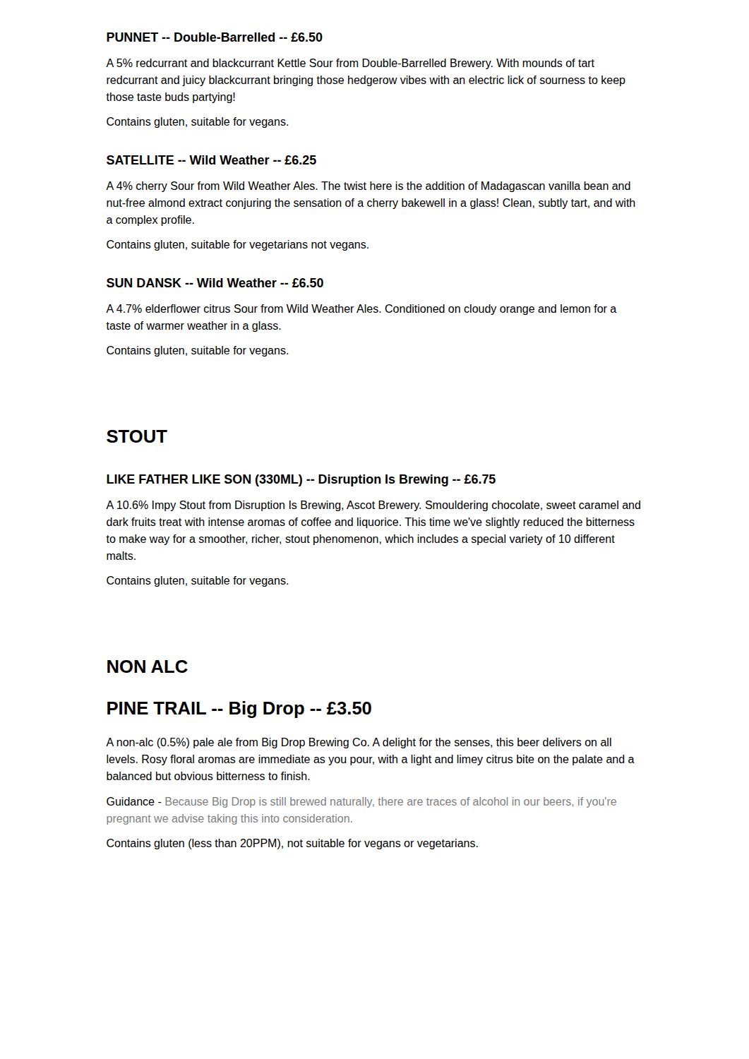PUNNET -- Double-Barrelled -- £6.50
A 5% redcurrant and blackcurrant Kettle Sour from Double-Barrelled Brewery. With mounds of tart redcurrant and juicy blackcurrant bringing those hedgerow vibes with an electric lick of sourness to keep those taste buds partying!
Contains gluten, suitable for vegans.
SATELLITE -- Wild Weather -- £6.25
A 4% cherry Sour from Wild Weather Ales. The twist here is the addition of Madagascan vanilla bean and nut-free almond extract conjuring the sensation of a cherry bakewell in a glass! Clean, subtly tart, and with a complex profile.
Contains gluten, suitable for vegetarians not vegans.
SUN DANSK -- Wild Weather -- £6.50
A 4.7% elderflower citrus Sour from Wild Weather Ales. Conditioned on cloudy orange and lemon for a taste of warmer weather in a glass.
Contains gluten, suitable for vegans.
STOUT
LIKE FATHER LIKE SON (330ML) -- Disruption Is Brewing -- £6.75
A 10.6% Impy Stout from Disruption Is Brewing, Ascot Brewery. Smouldering chocolate, sweet caramel and dark fruits treat with intense aromas of coffee and liquorice. This time we've slightly reduced the bitterness to make way for a smoother, richer, stout phenomenon, which includes a special variety of 10 different malts.
Contains gluten, suitable for vegans.
NON ALC
PINE TRAIL -- Big Drop -- £3.50
A non-alc (0.5%) pale ale from Big Drop Brewing Co. A delight for the senses, this beer delivers on all levels. Rosy floral aromas are immediate as you pour, with a light and limey citrus bite on the palate and a balanced but obvious bitterness to finish.
Guidance - Because Big Drop is still brewed naturally, there are traces of alcohol in our beers, if you're pregnant we advise taking this into consideration.
Contains gluten (less than 20PPM), not suitable for vegans or vegetarians.